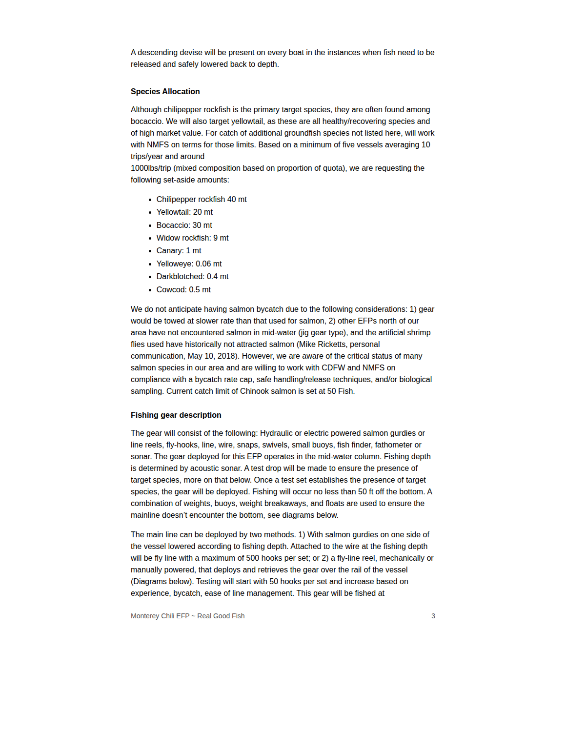A descending devise will be present on every boat in the instances when fish need to be released and safely lowered back to depth.
Species Allocation
Although chilipepper rockfish is the primary target species, they are often found among bocaccio. We will also target yellowtail, as these are all healthy/recovering species and of high market value. For catch of additional groundfish species not listed here, will work with NMFS on terms for those limits. Based on a minimum of five vessels averaging 10 trips/year and around
1000lbs/trip (mixed composition based on proportion of quota), we are requesting the following set-aside amounts:
Chilipepper rockfish 40 mt
Yellowtail: 20 mt
Bocaccio: 30 mt
Widow rockfish: 9 mt
Canary: 1 mt
Yelloweye: 0.06 mt
Darkblotched: 0.4 mt
Cowcod: 0.5 mt
We do not anticipate having salmon bycatch due to the following considerations: 1) gear would be towed at slower rate than that used for salmon, 2) other EFPs north of our area have not encountered salmon in mid-water (jig gear type), and the artificial shrimp flies used have historically not attracted salmon (Mike Ricketts, personal communication, May 10, 2018). However, we are aware of the critical status of many salmon species in our area and are willing to work with CDFW and NMFS on compliance with a bycatch rate cap, safe handling/release techniques, and/or biological sampling. Current catch limit of Chinook salmon is set at 50 Fish.
Fishing gear description
The gear will consist of the following: Hydraulic or electric powered salmon gurdies or line reels, fly-hooks, line, wire, snaps, swivels, small buoys, fish finder, fathometer or sonar. The gear deployed for this EFP operates in the mid-water column. Fishing depth is determined by acoustic sonar. A test drop will be made to ensure the presence of target species, more on that below. Once a test set establishes the presence of target species, the gear will be deployed. Fishing will occur no less than 50 ft off the bottom. A combination of weights, buoys, weight breakaways, and floats are used to ensure the mainline doesn’t encounter the bottom, see diagrams below.
The main line can be deployed by two methods. 1) With salmon gurdies on one side of the vessel lowered according to fishing depth. Attached to the wire at the fishing depth will be fly line with a maximum of 500 hooks per set; or 2) a fly-line reel, mechanically or manually powered, that deploys and retrieves the gear over the rail of the vessel (Diagrams below). Testing will start with 50 hooks per set and increase based on experience, bycatch, ease of line management. This gear will be fished at
Monterey Chili EFP ~ Real Good Fish 3